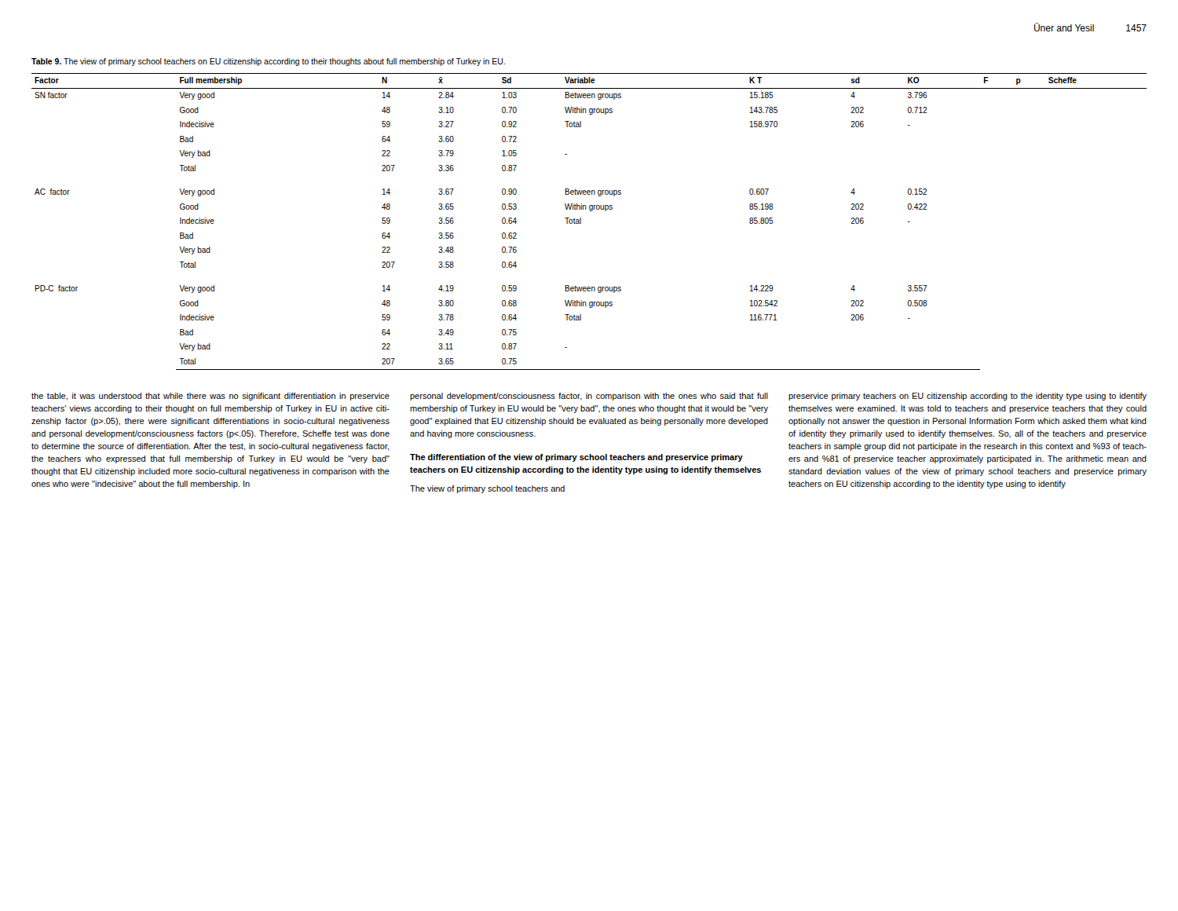Üner and Yesil 1457
Table 9. The view of primary school teachers on EU citizenship according to their thoughts about full membership of Turkey in EU.
| Factor | Full membership | N | x̄ | Sd | Variable | K T | sd | KO | F | p | Scheffe |
| --- | --- | --- | --- | --- | --- | --- | --- | --- | --- | --- | --- |
| SN factor | Very good | 14 | 2.84 | 1.03 | Between groups | 15.185 | 4 | 3.796 | | | |
| Good | 48 | 3.10 | 0.70 | Within groups | 143.785 | 202 | 0.712 |
| Indecisive | 59 | 3.27 | 0.92 | Total | 158.970 | 206 | - |
| Bad | 64 | 3.60 | 0.72 | | | | |
| Very bad | 22 | 3.79 | 1.05 | - | | | |
| Total | 207 | 3.36 | 0.87 | | | | |
| AC factor | Very good | 14 | 3.67 | 0.90 | Between groups | 0.607 | 4 | 0.152 | | | |
| Good | 48 | 3.65 | 0.53 | Within groups | 85.198 | 202 | 0.422 |
| Indecisive | 59 | 3.56 | 0.64 | Total | 85.805 | 206 | - |
| Bad | 64 | 3.56 | 0.62 | | | | |
| Very bad | 22 | 3.48 | 0.76 | | | | |
| Total | 207 | 3.58 | 0.64 | | | | |
| PD-C factor | Very good | 14 | 4.19 | 0.59 | Between groups | 14.229 | 4 | 3.557 | | | |
| Good | 48 | 3.80 | 0.68 | Within groups | 102.542 | 202 | 0.508 |
| Indecisive | 59 | 3.78 | 0.64 | Total | 116.771 | 206 | - |
| Bad | 64 | 3.49 | 0.75 | | | | |
| Very bad | 22 | 3.11 | 0.87 | - | | | |
| Total | 207 | 3.65 | 0.75 | | | | |
the table, it was understood that while there was no significant differentiation in preservice teachers' views according to their thought on full membership of Turkey in EU in active citizenship factor (p>.05), there were significant differentiations in socio-cultural negativeness and personal development/consciousness factors (p<.05). Therefore, Scheffe test was done to determine the source of differentiation. After the test, in socio-cultural negativeness factor, the teachers who expressed that full membership of Turkey in EU would be "very bad" thought that EU citizenship included more socio-cultural negativeness in comparison with the ones who were "indecisive" about the full membership. In
personal development/consciousness factor, in comparison with the ones who said that full membership of Turkey in EU would be "very bad", the ones who thought that it would be "very good" explained that EU citizenship should be evaluated as being personally more developed and having more consciousness.
The differentiation of the view of primary school teachers and preservice primary teachers on EU citizenship according to the identity type using to identify themselves
The view of primary school teachers and
preservice primary teachers on EU citizenship according to the identity type using to identify themselves were examined. It was told to teachers and preservice teachers that they could optionally not answer the question in Personal Information Form which asked them what kind of identity they primarily used to identify themselves. So, all of the teachers and preservice teachers in sample group did not participate in the research in this context and %93 of teachers and %81 of preservice teacher approximately participated in. The arithmetic mean and standard deviation values of the view of primary school teachers and preservice primary teachers on EU citizenship according to the identity type using to identify